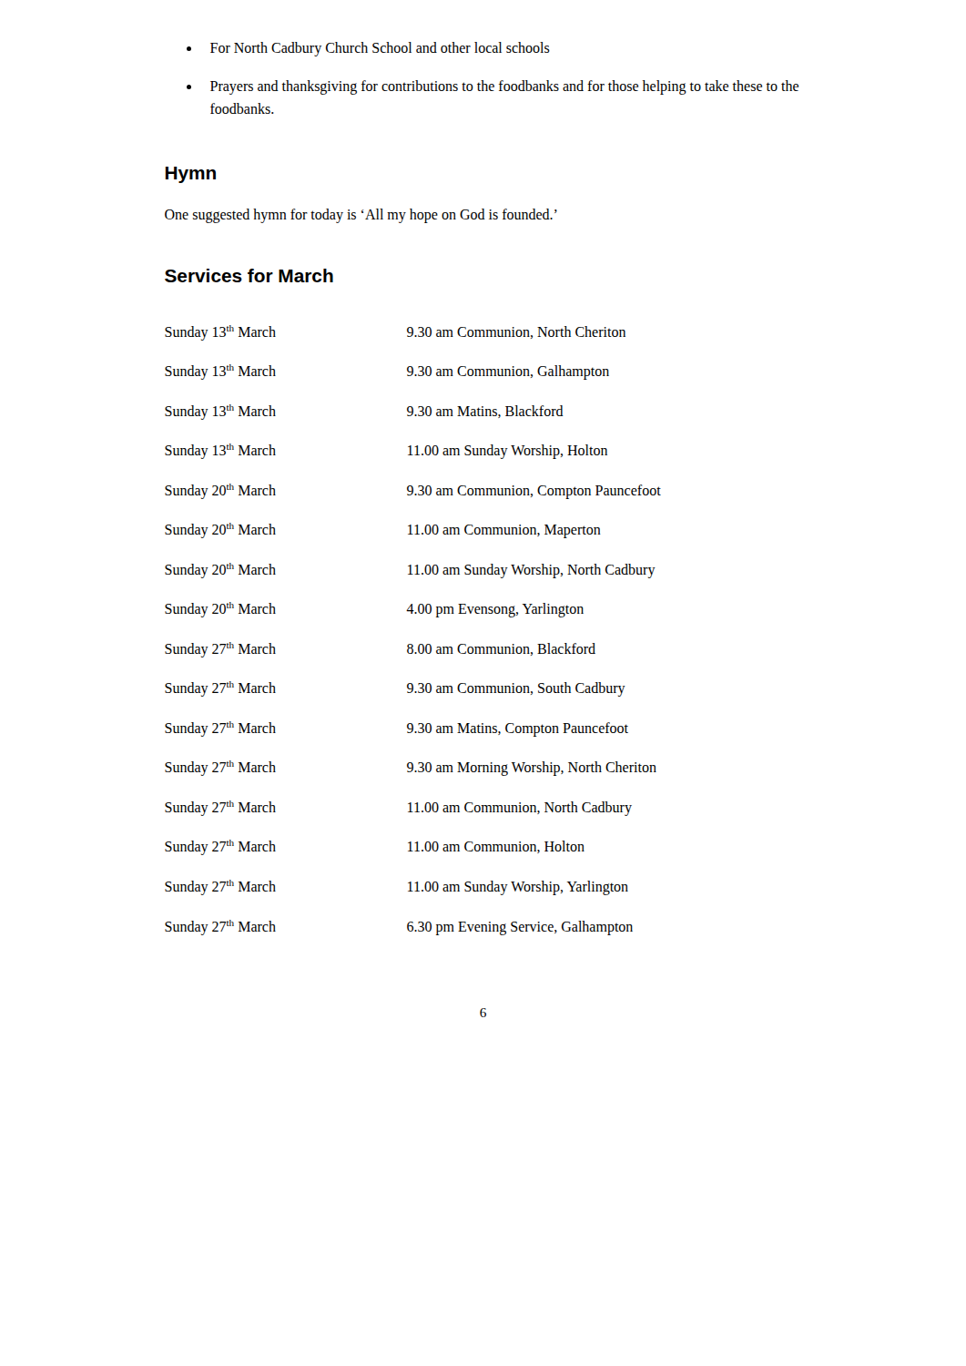For North Cadbury Church School and other local schools
Prayers and thanksgiving for contributions to the foodbanks and for those helping to take these to the foodbanks.
Hymn
One suggested hymn for today is ‘All my hope on God is founded.’
Services for March
| Sunday 13 th March | 9.30 am Communion, North Cheriton |
| Sunday 13 th March | 9.30 am Communion, Galhampton |
| Sunday 13 th March | 9.30 am Matins, Blackford |
| Sunday 13 th March | 11.00 am Sunday Worship, Holton |
| Sunday 20 th March | 9.30 am Communion, Compton Pauncefoot |
| Sunday 20 th March | 11.00 am Communion, Maperton |
| Sunday 20 th March | 11.00 am Sunday Worship, North Cadbury |
| Sunday 20 th March | 4.00 pm Evensong, Yarlington |
| Sunday 27 th March | 8.00 am Communion, Blackford |
| Sunday 27 th March | 9.30 am Communion, South Cadbury |
| Sunday 27 th March | 9.30 am Matins, Compton Pauncefoot |
| Sunday 27 th March | 9.30 am Morning Worship, North Cheriton |
| Sunday 27 th March | 11.00 am Communion, North Cadbury |
| Sunday 27 th March | 11.00 am Communion, Holton |
| Sunday 27 th March | 11.00 am Sunday Worship, Yarlington |
| Sunday 27 th March | 6.30 pm Evening Service, Galhampton |
6